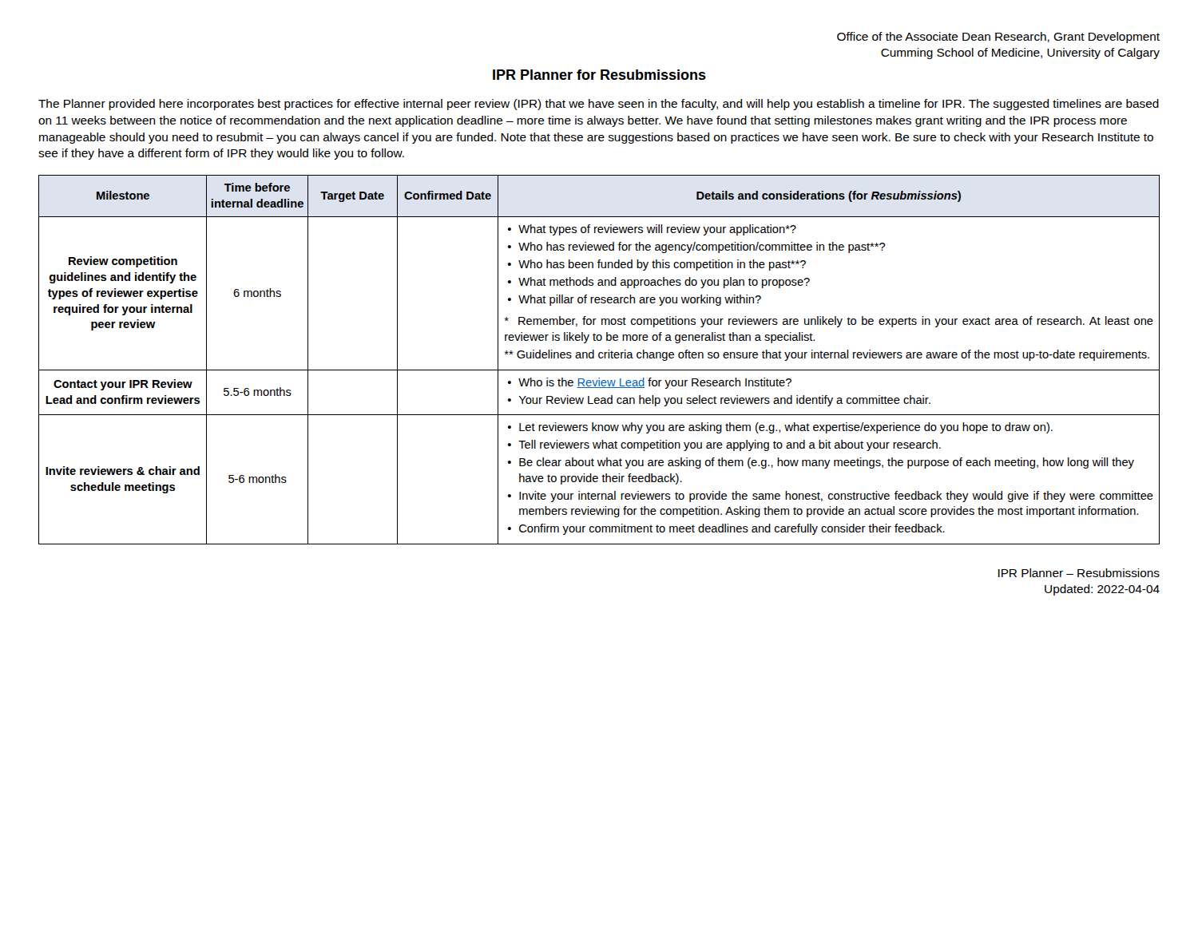Office of the Associate Dean Research, Grant Development
Cumming School of Medicine, University of Calgary
IPR Planner for Resubmissions
The Planner provided here incorporates best practices for effective internal peer review (IPR) that we have seen in the faculty, and will help you establish a timeline for IPR. The suggested timelines are based on 11 weeks between the notice of recommendation and the next application deadline – more time is always better. We have found that setting milestones makes grant writing and the IPR process more manageable should you need to resubmit – you can always cancel if you are funded. Note that these are suggestions based on practices we have seen work. Be sure to check with your Research Institute to see if they have a different form of IPR they would like you to follow.
| Milestone | Time before internal deadline | Target Date | Confirmed Date | Details and considerations (for Resubmissions ) |
| --- | --- | --- | --- | --- |
| Review competition guidelines and identify the types of reviewer expertise required for your internal peer review | 6 months | | | What types of reviewers will review your application*? Who has reviewed for the agency/competition/committee in the past**? Who has been funded by this competition in the past**? What methods and approaches do you plan to propose? What pillar of research are you working within? * Remember, for most competitions your reviewers are unlikely to be experts in your exact area of research. At least one reviewer is likely to be more of a generalist than a specialist. ** Guidelines and criteria change often so ensure that your internal reviewers are aware of the most up-to-date requirements. |
| Contact your IPR Review Lead and confirm reviewers | 5.5-6 months | | | Who is the Review Lead for your Research Institute? Your Review Lead can help you select reviewers and identify a committee chair. |
| Invite reviewers & chair and schedule meetings | 5-6 months | | | Let reviewers know why you are asking them (e.g., what expertise/experience do you hope to draw on). Tell reviewers what competition you are applying to and a bit about your research. Be clear about what you are asking of them (e.g., how many meetings, the purpose of each meeting, how long will they have to provide their feedback). Invite your internal reviewers to provide the same honest, constructive feedback they would give if they were committee members reviewing for the competition. Asking them to provide an actual score provides the most important information. Confirm your commitment to meet deadlines and carefully consider their feedback. |
IPR Planner – Resubmissions
Updated: 2022-04-04